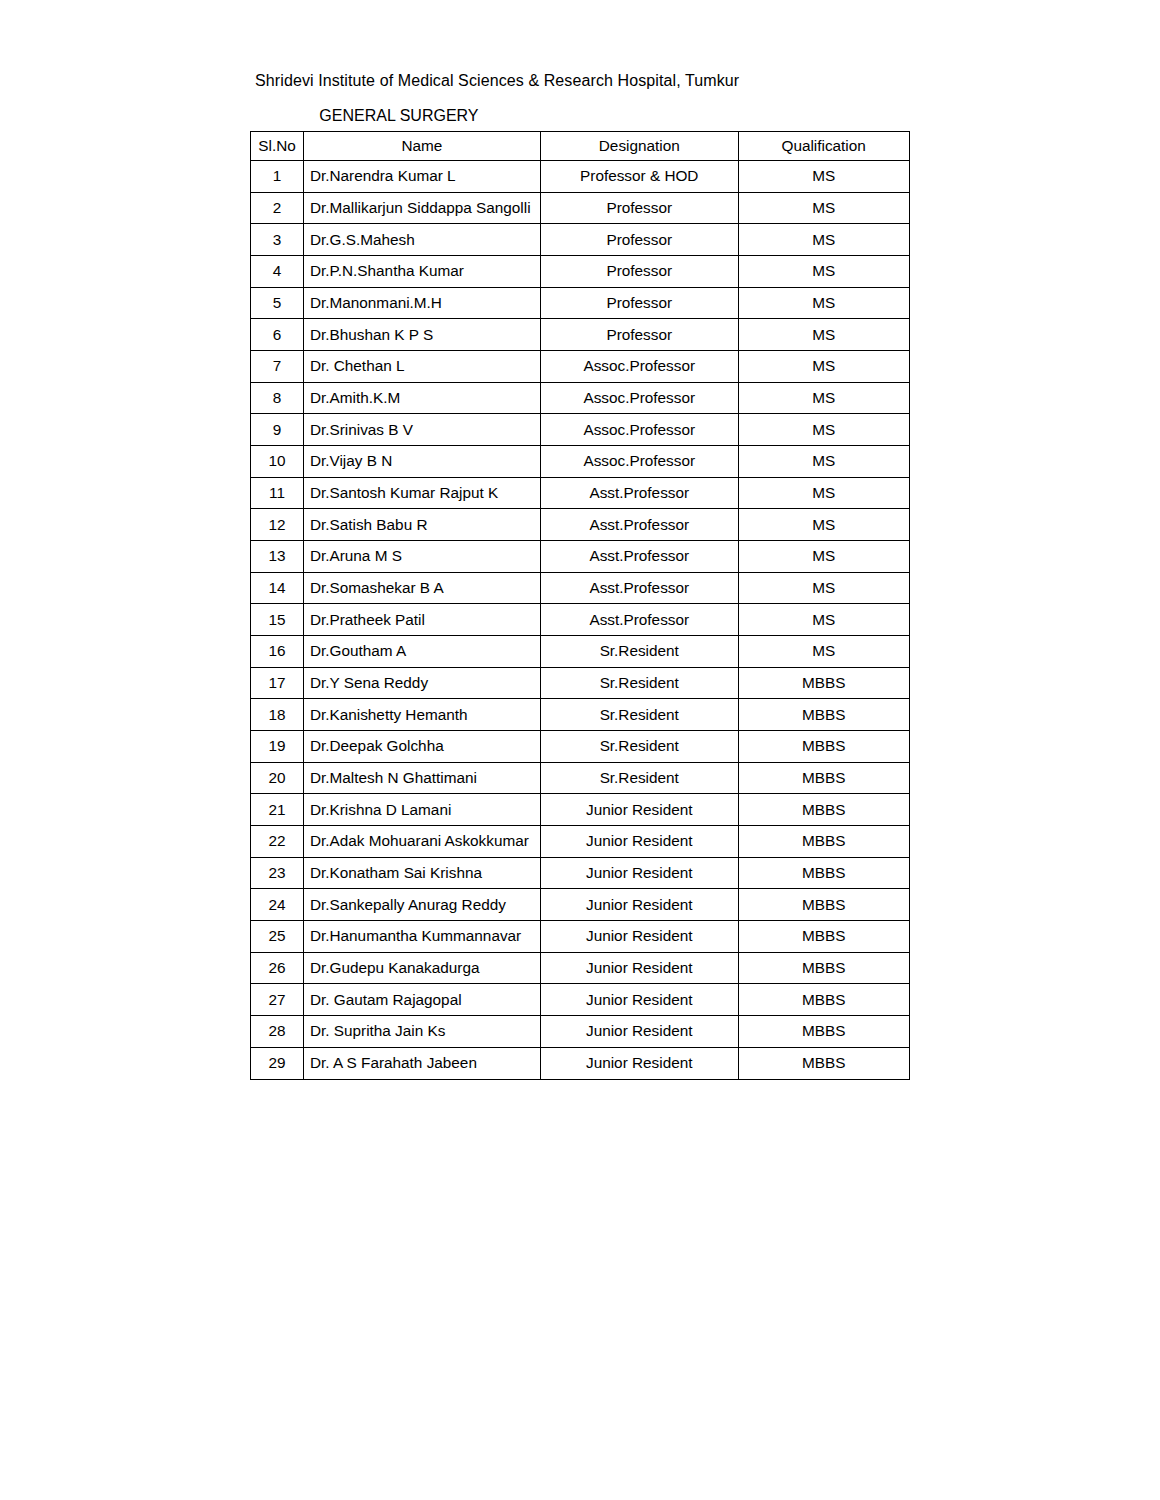Shridevi Institute of Medical Sciences & Research Hospital, Tumkur
GENERAL SURGERY
| Sl.No | Name | Designation | Qualification |
| --- | --- | --- | --- |
| 1 | Dr.Narendra Kumar L | Professor & HOD | MS |
| 2 | Dr.Mallikarjun Siddappa Sangolli | Professor | MS |
| 3 | Dr.G.S.Mahesh | Professor | MS |
| 4 | Dr.P.N.Shantha Kumar | Professor | MS |
| 5 | Dr.Manonmani.M.H | Professor | MS |
| 6 | Dr.Bhushan K P S | Professor | MS |
| 7 | Dr. Chethan L | Assoc.Professor | MS |
| 8 | Dr.Amith.K.M | Assoc.Professor | MS |
| 9 | Dr.Srinivas B V | Assoc.Professor | MS |
| 10 | Dr.Vijay B N | Assoc.Professor | MS |
| 11 | Dr.Santosh Kumar Rajput K | Asst.Professor | MS |
| 12 | Dr.Satish Babu R | Asst.Professor | MS |
| 13 | Dr.Aruna M S | Asst.Professor | MS |
| 14 | Dr.Somashekar B A | Asst.Professor | MS |
| 15 | Dr.Pratheek Patil | Asst.Professor | MS |
| 16 | Dr.Goutham A | Sr.Resident | MS |
| 17 | Dr.Y Sena Reddy | Sr.Resident | MBBS |
| 18 | Dr.Kanishetty Hemanth | Sr.Resident | MBBS |
| 19 | Dr.Deepak Golchha | Sr.Resident | MBBS |
| 20 | Dr.Maltesh N Ghattimani | Sr.Resident | MBBS |
| 21 | Dr.Krishna D Lamani | Junior Resident | MBBS |
| 22 | Dr.Adak Mohuarani Askokkumar | Junior Resident | MBBS |
| 23 | Dr.Konatham Sai Krishna | Junior Resident | MBBS |
| 24 | Dr.Sankepally Anurag Reddy | Junior Resident | MBBS |
| 25 | Dr.Hanumantha Kummannavar | Junior Resident | MBBS |
| 26 | Dr.Gudepu Kanakadurga | Junior Resident | MBBS |
| 27 | Dr. Gautam Rajagopal | Junior Resident | MBBS |
| 28 | Dr. Supritha Jain Ks | Junior Resident | MBBS |
| 29 | Dr. A S Farahath Jabeen | Junior Resident | MBBS |